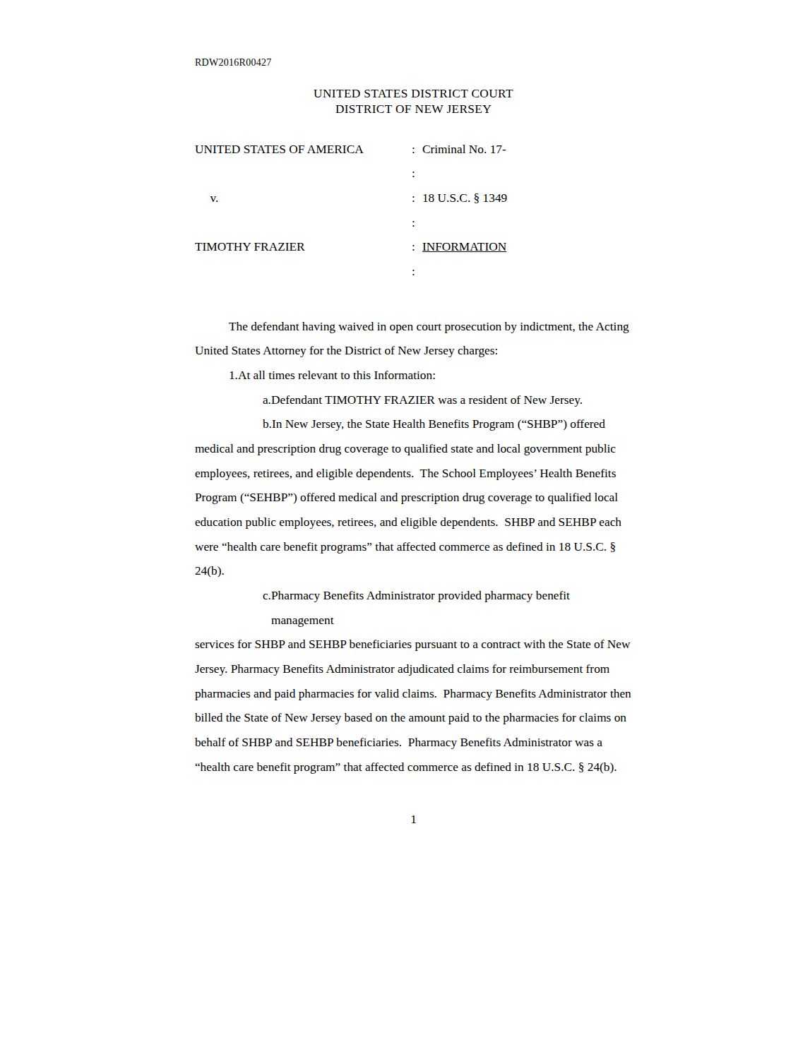RDW2016R00427
UNITED STATES DISTRICT COURT
DISTRICT OF NEW JERSEY
| UNITED STATES OF AMERICA | : | Criminal No. 17- |
| | : | |
| v. | : | 18 U.S.C. § 1349 |
| | : | |
| TIMOTHY FRAZIER | : | INFORMATION |
| | : | |
The defendant having waived in open court prosecution by indictment, the Acting United States Attorney for the District of New Jersey charges:
1.
At all times relevant to this Information:
a.
Defendant TIMOTHY FRAZIER was a resident of New Jersey.
b.
In New Jersey, the State Health Benefits Program (“SHBP”) offered
medical and prescription drug coverage to qualified state and local government public employees, retirees, and eligible dependents. The School Employees’ Health Benefits Program (“SEHBP”) offered medical and prescription drug coverage to qualified local education public employees, retirees, and eligible dependents. SHBP and SEHBP each were “health care benefit programs” that affected commerce as defined in 18 U.S.C. § 24(b).
c.
Pharmacy Benefits Administrator provided pharmacy benefit management
services for SHBP and SEHBP beneficiaries pursuant to a contract with the State of New Jersey. Pharmacy Benefits Administrator adjudicated claims for reimbursement from pharmacies and paid pharmacies for valid claims. Pharmacy Benefits Administrator then billed the State of New Jersey based on the amount paid to the pharmacies for claims on behalf of SHBP and SEHBP beneficiaries. Pharmacy Benefits Administrator was a “health care benefit program” that affected commerce as defined in 18 U.S.C. § 24(b).
1